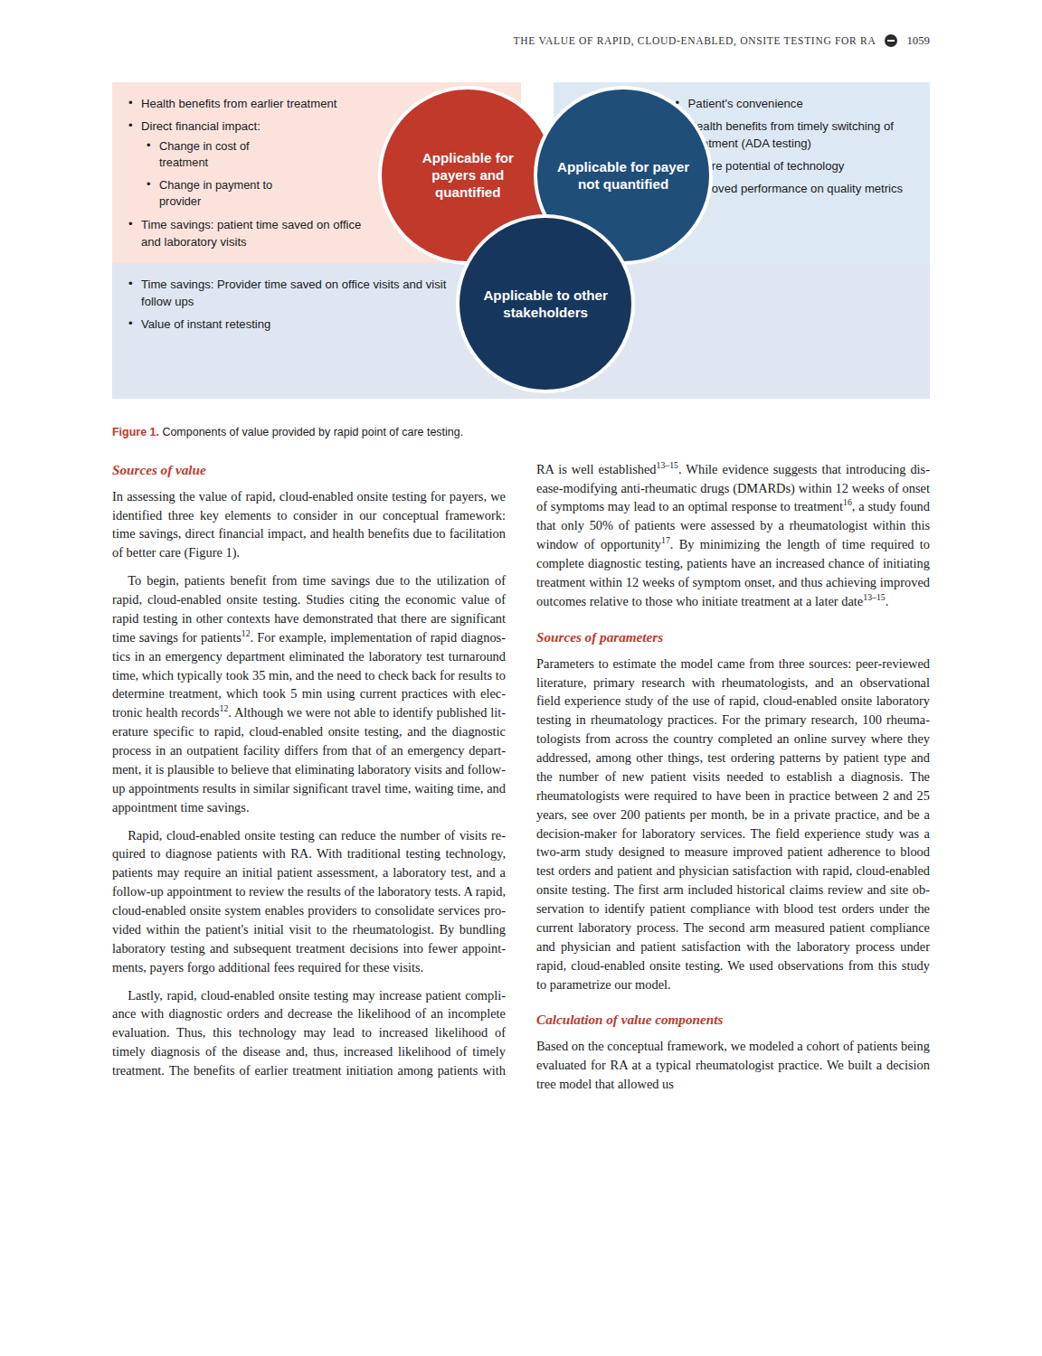The value of rapid, cloud-enabled, onsite testing for RA 1059
Health benefits from earlier treatment
Direct financial impact:
Change in cost of treatment
Change in payment to provider
Time savings: patient time saved on office and laboratory visits
Patient's convenience
Health benefits from timely switching of treatment (ADA testing)
Future potential of technology
Improved performance on quality metrics
Time savings: Provider time saved on office visits and visit follow ups
Value of instant retesting
Applicable for payers and quantified
Applicable for payer not quantified
Applicable to other stakeholders
Figure 1. Components of value provided by rapid point of care testing.
Sources of value
In assessing the value of rapid, cloud-enabled onsite testing for payers, we identified three key elements to consider in our conceptual framework: time savings, direct financial impact, and health benefits due to facilitation of better care (Figure 1).
To begin, patients benefit from time savings due to the utilization of rapid, cloud-enabled onsite testing. Studies citing the economic value of rapid testing in other contexts have demonstrated that there are significant time savings for patients12. For example, implementation of rapid diagnostics in an emergency department eliminated the laboratory test turnaround time, which typically took 35 min, and the need to check back for results to determine treatment, which took 5 min using current practices with electronic health records12. Although we were not able to identify published literature specific to rapid, cloud-enabled onsite testing, and the diagnostic process in an outpatient facility differs from that of an emergency department, it is plausible to believe that eliminating laboratory visits and follow-up appointments results in similar significant travel time, waiting time, and appointment time savings.
Rapid, cloud-enabled onsite testing can reduce the number of visits required to diagnose patients with RA. With traditional testing technology, patients may require an initial patient assessment, a laboratory test, and a follow-up appointment to review the results of the laboratory tests. A rapid, cloud-enabled onsite system enables providers to consolidate services provided within the patient's initial visit to the rheumatologist. By bundling laboratory testing and subsequent treatment decisions into fewer appointments, payers forgo additional fees required for these visits.
Lastly, rapid, cloud-enabled onsite testing may increase patient compliance with diagnostic orders and decrease the likelihood of an incomplete evaluation. Thus, this technology may lead to increased likelihood of timely diagnosis of the disease and, thus, increased likelihood of timely treatment. The benefits of earlier treatment initiation among patients with RA is well established13–15. While evidence suggests that introducing disease-modifying anti-rheumatic drugs (DMARDs) within 12 weeks of onset of symptoms may lead to an optimal response to treatment16, a study found that only 50% of patients were assessed by a rheumatologist within this window of opportunity17. By minimizing the length of time required to complete diagnostic testing, patients have an increased chance of initiating treatment within 12 weeks of symptom onset, and thus achieving improved outcomes relative to those who initiate treatment at a later date13–15.
Sources of parameters
Parameters to estimate the model came from three sources: peer-reviewed literature, primary research with rheumatologists, and an observational field experience study of the use of rapid, cloud-enabled onsite laboratory testing in rheumatology practices. For the primary research, 100 rheumatologists from across the country completed an online survey where they addressed, among other things, test ordering patterns by patient type and the number of new patient visits needed to establish a diagnosis. The rheumatologists were required to have been in practice between 2 and 25 years, see over 200 patients per month, be in a private practice, and be a decision-maker for laboratory services. The field experience study was a two-arm study designed to measure improved patient adherence to blood test orders and patient and physician satisfaction with rapid, cloud-enabled onsite testing. The first arm included historical claims review and site observation to identify patient compliance with blood test orders under the current laboratory process. The second arm measured patient compliance and physician and patient satisfaction with the laboratory process under rapid, cloud-enabled onsite testing. We used observations from this study to parametrize our model.
Calculation of value components
Based on the conceptual framework, we modeled a cohort of patients being evaluated for RA at a typical rheumatologist practice. We built a decision tree model that allowed us